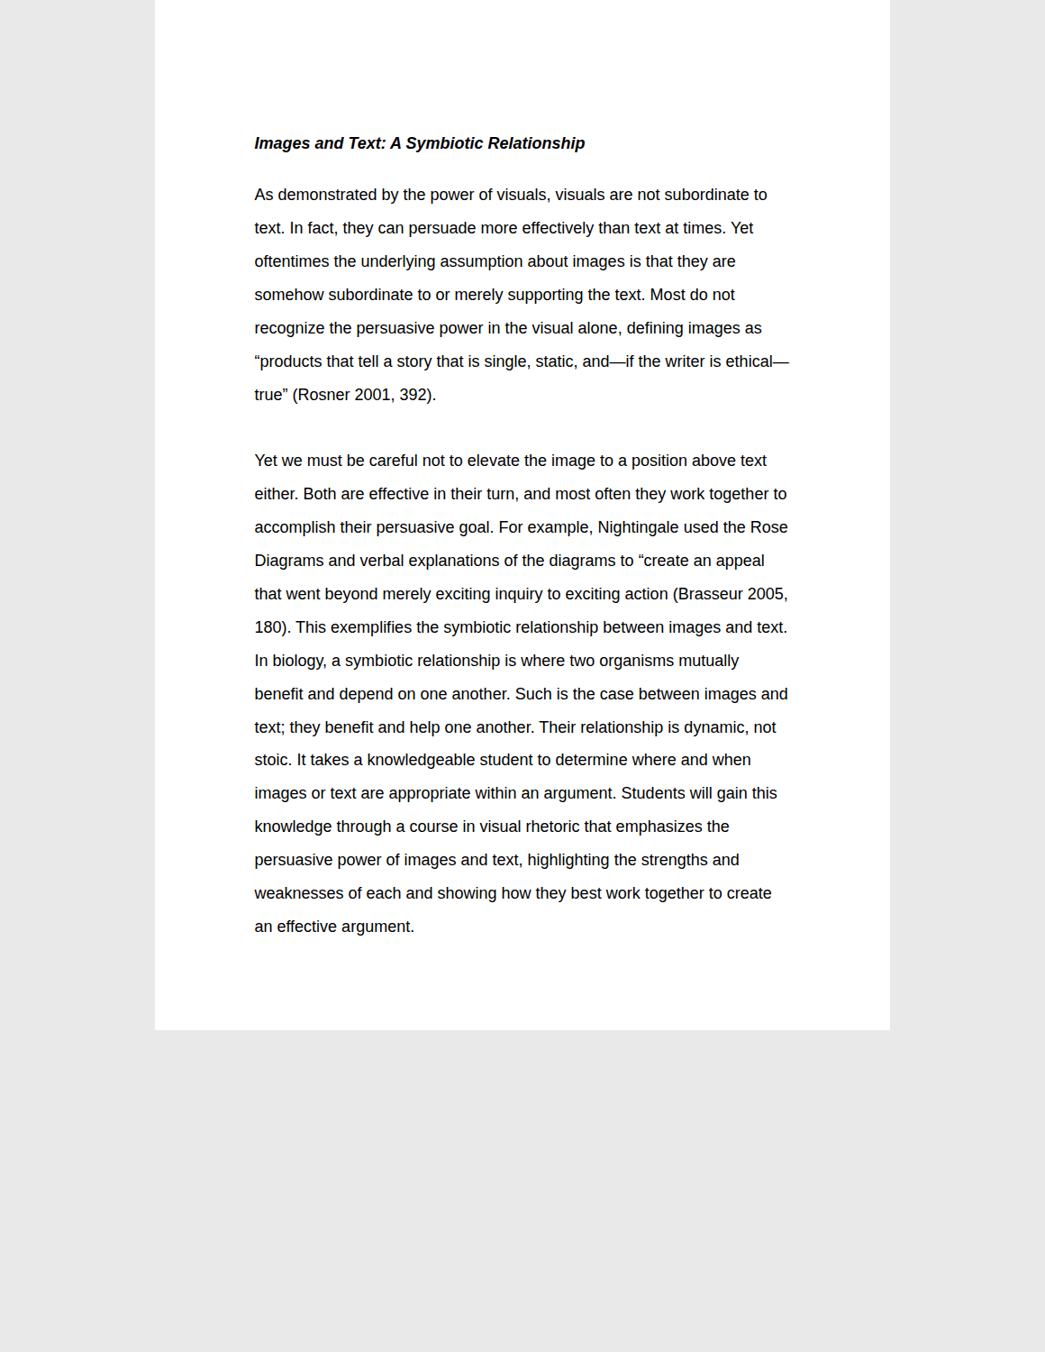Images and Text: A Symbiotic Relationship
As demonstrated by the power of visuals, visuals are not subordinate to text. In fact, they can persuade more effectively than text at times. Yet oftentimes the underlying assumption about images is that they are somehow subordinate to or merely supporting the text. Most do not recognize the persuasive power in the visual alone, defining images as “products that tell a story that is single, static, and—if the writer is ethical—true” (Rosner 2001, 392).
Yet we must be careful not to elevate the image to a position above text either. Both are effective in their turn, and most often they work together to accomplish their persuasive goal. For example, Nightingale used the Rose Diagrams and verbal explanations of the diagrams to “create an appeal that went beyond merely exciting inquiry to exciting action (Brasseur 2005, 180). This exemplifies the symbiotic relationship between images and text. In biology, a symbiotic relationship is where two organisms mutually benefit and depend on one another. Such is the case between images and text; they benefit and help one another. Their relationship is dynamic, not stoic. It takes a knowledgeable student to determine where and when images or text are appropriate within an argument. Students will gain this knowledge through a course in visual rhetoric that emphasizes the persuasive power of images and text, highlighting the strengths and weaknesses of each and showing how they best work together to create an effective argument.